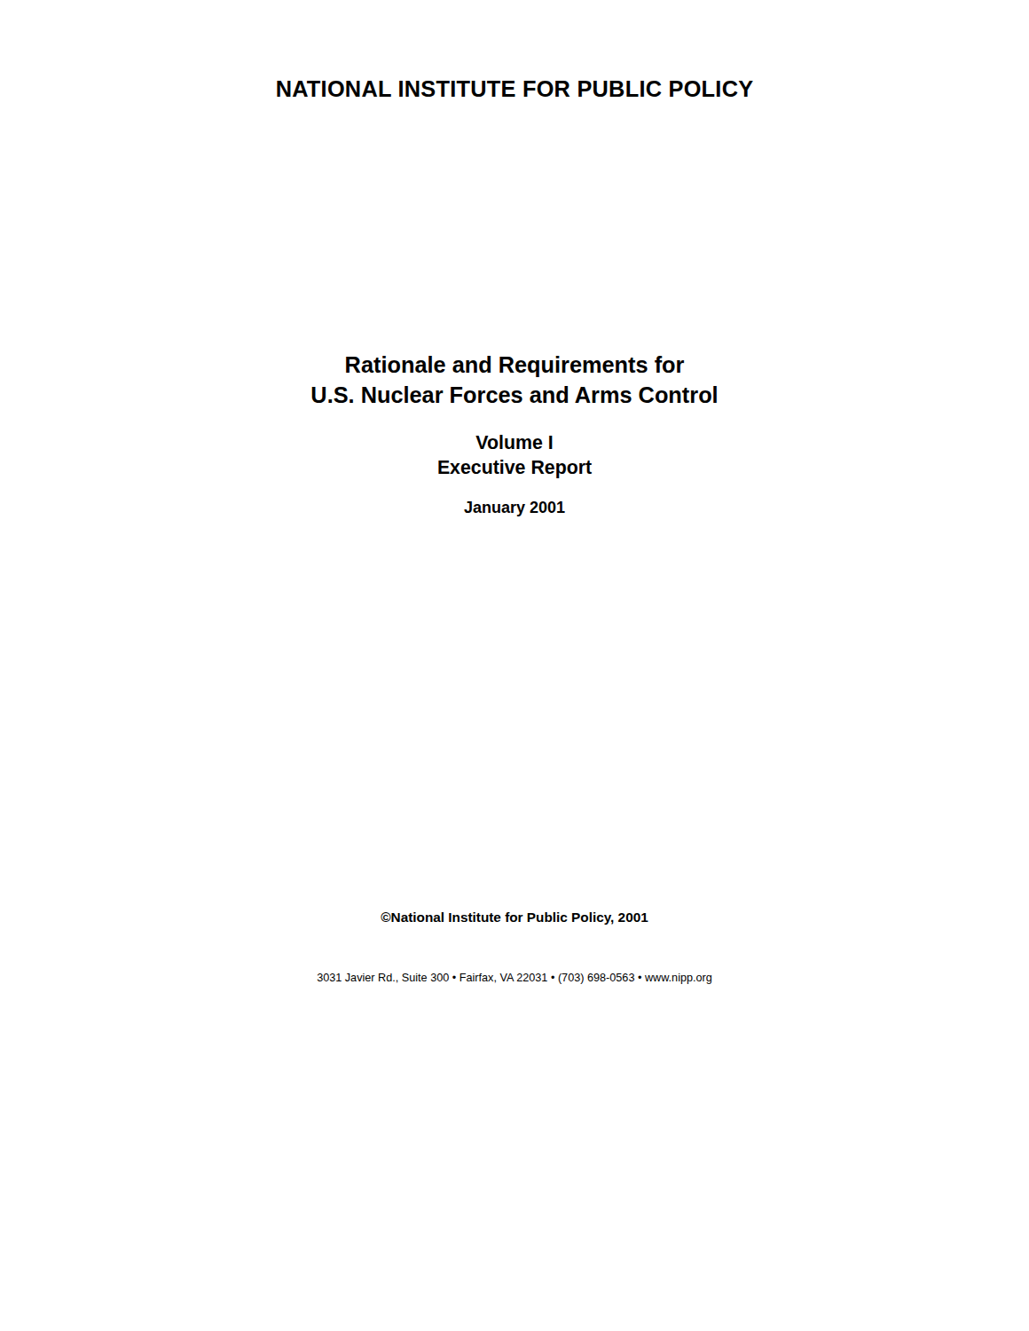NATIONAL INSTITUTE FOR PUBLIC POLICY
Rationale and Requirements for
U.S. Nuclear Forces and Arms Control
Volume I
Executive Report
January 2001
©National Institute for Public Policy, 2001
3031 Javier Rd., Suite 300 • Fairfax, VA 22031 • (703) 698-0563 • www.nipp.org